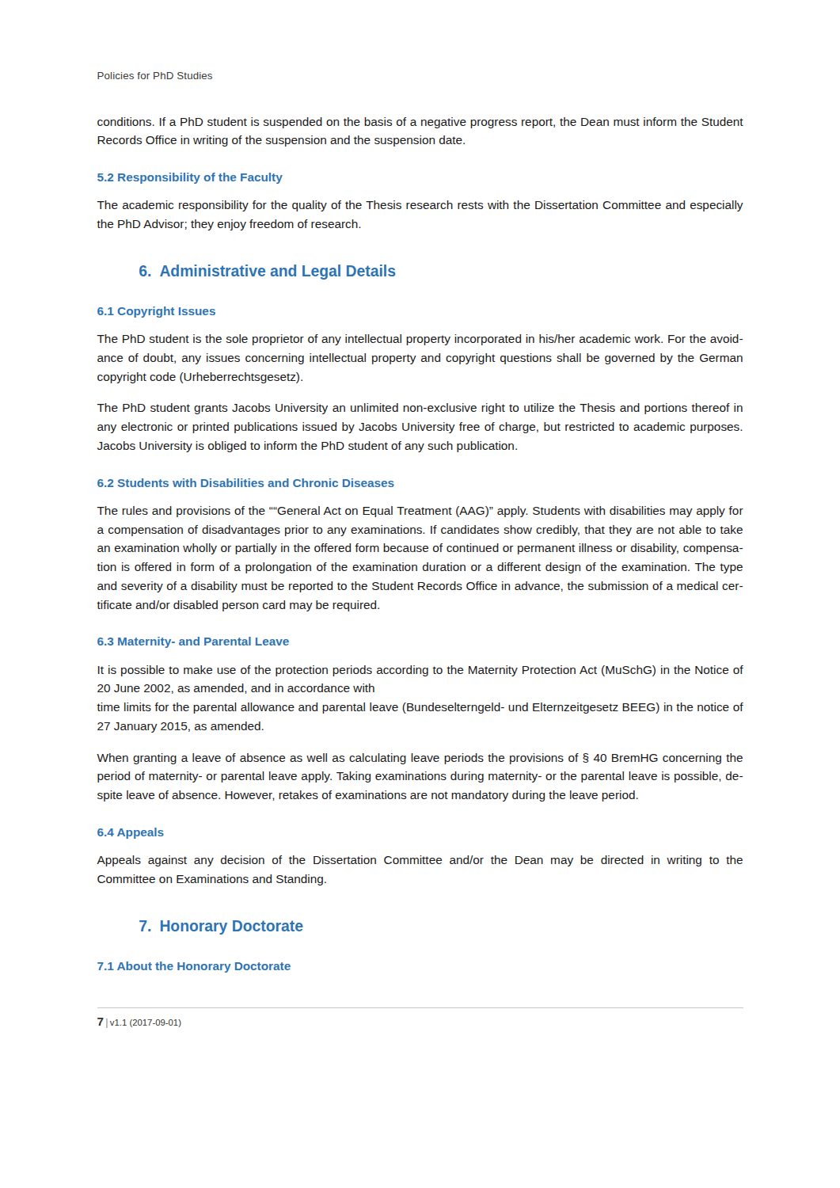Policies for PhD Studies
conditions. If a PhD student is suspended on the basis of a negative progress report, the Dean must inform the Student Records Office in writing of the suspension and the suspension date.
5.2 Responsibility of the Faculty
The academic responsibility for the quality of the Thesis research rests with the Dissertation Committee and especially the PhD Advisor; they enjoy freedom of research.
6. Administrative and Legal Details
6.1 Copyright Issues
The PhD student is the sole proprietor of any intellectual property incorporated in his/her academic work. For the avoidance of doubt, any issues concerning intellectual property and copyright questions shall be governed by the German copyright code (Urheberrechtsgesetz).
The PhD student grants Jacobs University an unlimited non-exclusive right to utilize the Thesis and portions thereof in any electronic or printed publications issued by Jacobs University free of charge, but restricted to academic purposes. Jacobs University is obliged to inform the PhD student of any such publication.
6.2 Students with Disabilities and Chronic Diseases
The rules and provisions of the ““General Act on Equal Treatment (AAG)” apply. Students with disabilities may apply for a compensation of disadvantages prior to any examinations. If candidates show credibly, that they are not able to take an examination wholly or partially in the offered form because of continued or permanent illness or disability, compensation is offered in form of a prolongation of the examination duration or a different design of the examination. The type and severity of a disability must be reported to the Student Records Office in advance, the submission of a medical certificate and/or disabled person card may be required.
6.3 Maternity- and Parental Leave
It is possible to make use of the protection periods according to the Maternity Protection Act (MuSchG) in the Notice of 20 June 2002, as amended, and in accordance with
time limits for the parental allowance and parental leave (Bundeselterngeld- und Elternzeitgesetz BEEG) in the notice of 27 January 2015, as amended.
When granting a leave of absence as well as calculating leave periods the provisions of § 40 BremHG concerning the period of maternity- or parental leave apply. Taking examinations during maternity- or the parental leave is possible, despite leave of absence. However, retakes of examinations are not mandatory during the leave period.
6.4 Appeals
Appeals against any decision of the Dissertation Committee and/or the Dean may be directed in writing to the Committee on Examinations and Standing.
7. Honorary Doctorate
7.1 About the Honorary Doctorate
7|v1.1 (2017-09-01)